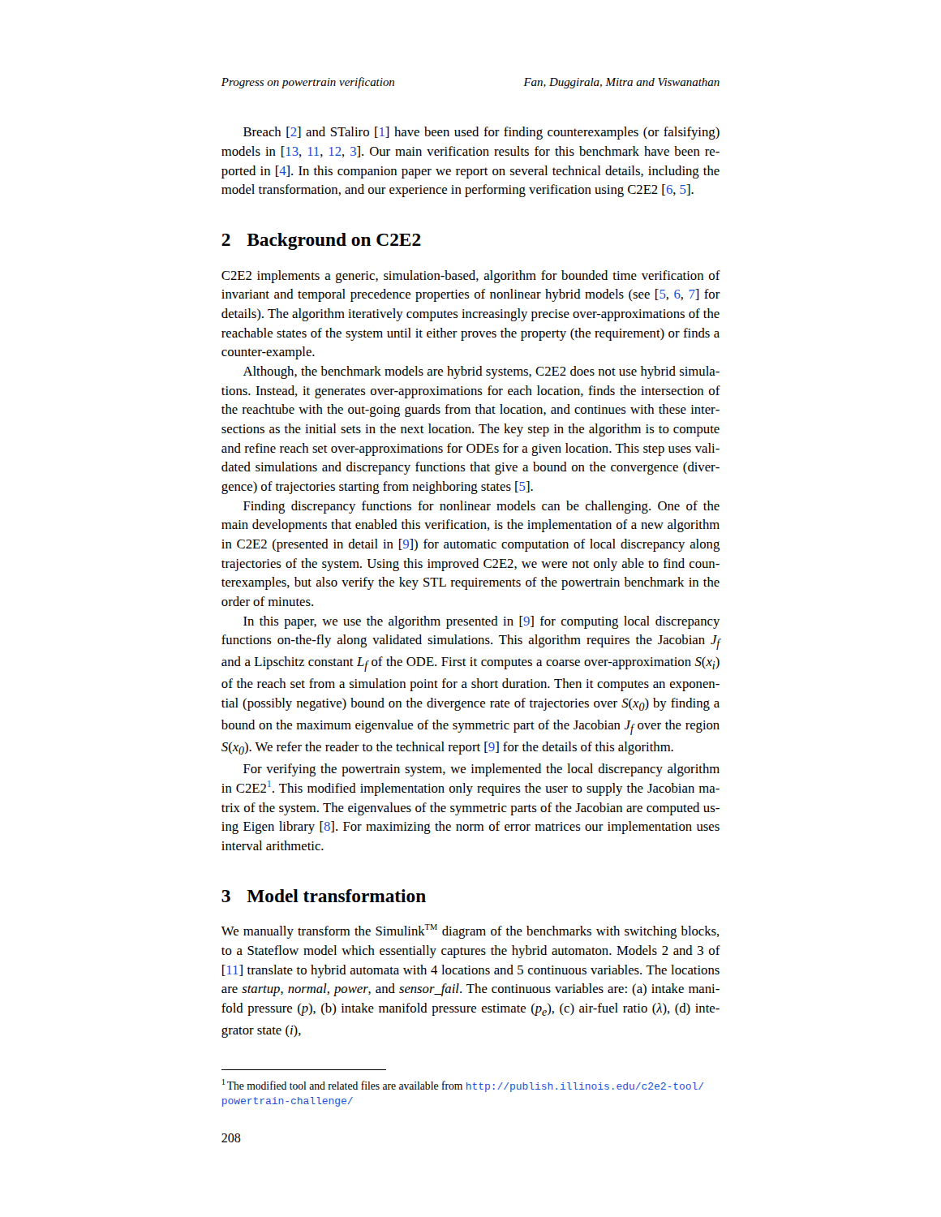Progress on powertrain verification
Fan, Duggirala, Mitra and Viswanathan
Breach [2] and STaliro [1] have been used for finding counterexamples (or falsifying) models in [13, 11, 12, 3]. Our main verification results for this benchmark have been reported in [4]. In this companion paper we report on several technical details, including the model transformation, and our experience in performing verification using C2E2 [6, 5].
2 Background on C2E2
C2E2 implements a generic, simulation-based, algorithm for bounded time verification of invariant and temporal precedence properties of nonlinear hybrid models (see [5, 6, 7] for details). The algorithm iteratively computes increasingly precise over-approximations of the reachable states of the system until it either proves the property (the requirement) or finds a counter-example.
Although, the benchmark models are hybrid systems, C2E2 does not use hybrid simulations. Instead, it generates over-approximations for each location, finds the intersection of the reachtube with the out-going guards from that location, and continues with these intersections as the initial sets in the next location. The key step in the algorithm is to compute and refine reach set over-approximations for ODEs for a given location. This step uses validated simulations and discrepancy functions that give a bound on the convergence (divergence) of trajectories starting from neighboring states [5].
Finding discrepancy functions for nonlinear models can be challenging. One of the main developments that enabled this verification, is the implementation of a new algorithm in C2E2 (presented in detail in [9]) for automatic computation of local discrepancy along trajectories of the system. Using this improved C2E2, we were not only able to find counterexamples, but also verify the key STL requirements of the powertrain benchmark in the order of minutes.
In this paper, we use the algorithm presented in [9] for computing local discrepancy functions on-the-fly along validated simulations. This algorithm requires the Jacobian Jf and a Lipschitz constant Lf of the ODE. First it computes a coarse over-approximation S(xi) of the reach set from a simulation point for a short duration. Then it computes an exponential (possibly negative) bound on the divergence rate of trajectories over S(x0) by finding a bound on the maximum eigenvalue of the symmetric part of the Jacobian Jf over the region S(x0). We refer the reader to the technical report [9] for the details of this algorithm.
For verifying the powertrain system, we implemented the local discrepancy algorithm in C2E21. This modified implementation only requires the user to supply the Jacobian matrix of the system. The eigenvalues of the symmetric parts of the Jacobian are computed using Eigen library [8]. For maximizing the norm of error matrices our implementation uses interval arithmetic.
3 Model transformation
We manually transform the SimulinkTM diagram of the benchmarks with switching blocks, to a Stateflow model which essentially captures the hybrid automaton. Models 2 and 3 of [11] translate to hybrid automata with 4 locations and 5 continuous variables. The locations are startup, normal, power, and sensor_fail. The continuous variables are: (a) intake manifold pressure (p), (b) intake manifold pressure estimate (pe), (c) air-fuel ratio (λ), (d) integrator state (i),
1 The modified tool and related files are available from http://publish.illinois.edu/c2e2-tool/
powertrain-challenge/
208